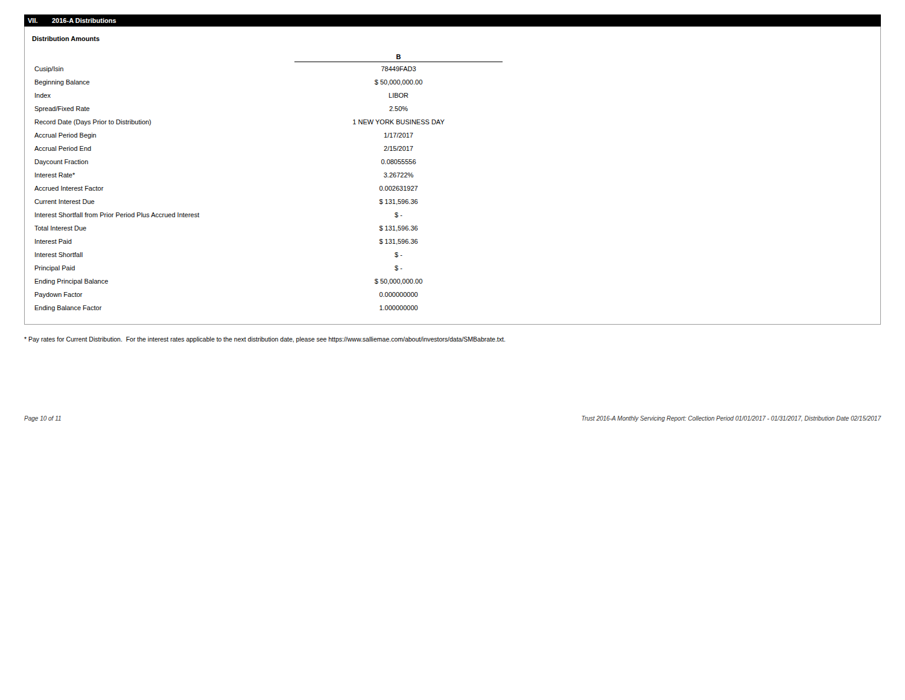VII. 2016-A Distributions
Distribution Amounts
| | B |
| Cusip/Isin | 78449FAD3 |
| Beginning Balance | $ 50,000,000.00 |
| Index | LIBOR |
| Spread/Fixed Rate | 2.50% |
| Record Date (Days Prior to Distribution) | 1 NEW YORK BUSINESS DAY |
| Accrual Period Begin | 1/17/2017 |
| Accrual Period End | 2/15/2017 |
| Daycount Fraction | 0.08055556 |
| Interest Rate* | 3.26722% |
| Accrued Interest Factor | 0.002631927 |
| Current Interest Due | $ 131,596.36 |
| Interest Shortfall from Prior Period Plus Accrued Interest | $ - |
| Total Interest Due | $ 131,596.36 |
| Interest Paid | $ 131,596.36 |
| Interest Shortfall | $ - |
| Principal Paid | $ - |
| Ending Principal Balance | $ 50,000,000.00 |
| Paydown Factor | 0.000000000 |
| Ending Balance Factor | 1.000000000 |
* Pay rates for Current Distribution. For the interest rates applicable to the next distribution date, please see https://www.salliemae.com/about/investors/data/SMBabrate.txt.
Page 10 of 11
Trust 2016-A Monthly Servicing Report: Collection Period 01/01/2017 - 01/31/2017, Distribution Date 02/15/2017